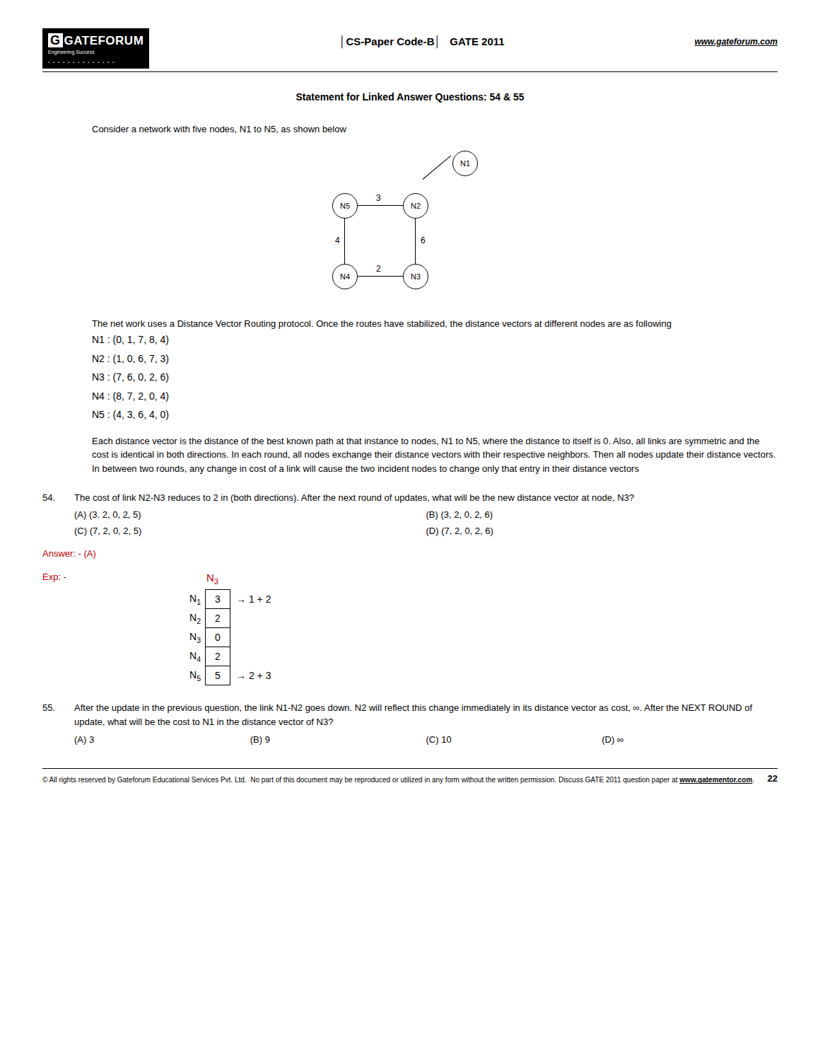GGATEFORUMEngineering Success
. . . . . . . . . . . . . .
│CS-Paper Code-B│ GATE 2011
www.gateforum.com
Statement for Linked Answer Questions: 54 & 55
Consider a network with five nodes, N1 to N5, as shown below
N1
N2
N3
N4
N5
3
6
4
2
The net work uses a Distance Vector Routing protocol. Once the routes have stabilized, the distance vectors at different nodes are as following
N1 : (0, 1, 7, 8, 4)
N2 : (1, 0, 6, 7, 3)
N3 : (7, 6, 0, 2, 6)
N4 : (8, 7, 2, 0, 4)
N5 : (4, 3, 6, 4, 0)
Each distance vector is the distance of the best known path at that instance to nodes, N1 to N5, where the distance to itself is 0. Also, all links are symmetric and the cost is identical in both directions. In each round, all nodes exchange their distance vectors with their respective neighbors. Then all nodes update their distance vectors. In between two rounds, any change in cost of a link will cause the two incident nodes to change only that entry in their distance vectors
54.
The cost of link N2-N3 reduces to 2 in (both directions). After the next round of updates, what will be the new distance vector at node, N3?
(A) (3. 2, 0, 2, 5)
(B) (3, 2, 0, 2, 6)
(C) (7, 2, 0, 2, 5)
(D) (7, 2, 0, 2, 6)
Answer: - (A)
Exp: -
N3
| N 1 | 3 | → 1 + 2 |
| N 2 | 2 | |
| N 3 | 0 | |
| N 4 | 2 | |
| N 5 | 5 | → 2 + 3 |
55.
After the update in the previous question, the link N1-N2 goes down. N2 will reflect this change immediately in its distance vector as cost, ∞. After the NEXT ROUND of update, what will be the cost to N1 in the distance vector of N3?
(A) 3
(B) 9
(C) 10
(D) ∞
© All rights reserved by Gateforum Educational Services Pvt. Ltd. No part of this document may be reproduced or utilized in any form without the written permission. Discuss GATE 2011 question paper at www.gatementor.com.
22